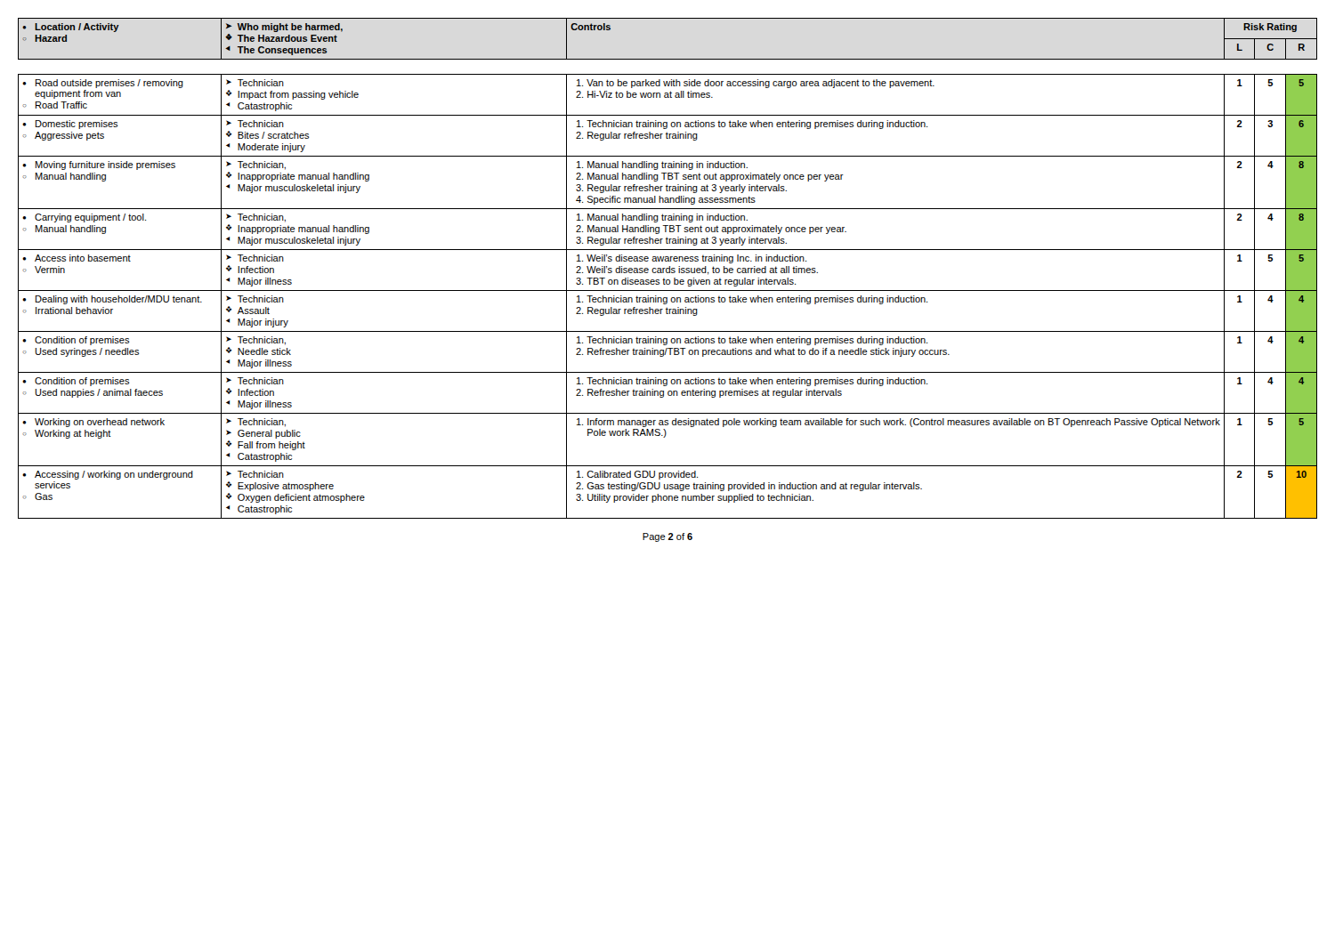| Location / Activity Hazard | Who might be harmed, The Hazardous Event The Consequences | Controls | Risk Rating |
| --- | --- | --- | --- |
| L | C | R |
| Road outside premises / removing equipment from van Road Traffic | Technician Impact from passing vehicle Catastrophic | Van to be parked with side door accessing cargo area adjacent to the pavement. Hi-Viz to be worn at all times. | 1 | 5 | 5 |
| Domestic premises Aggressive pets | Technician Bites / scratches Moderate injury | Technician training on actions to take when entering premises during induction. Regular refresher training | 2 | 3 | 6 |
| Moving furniture inside premises Manual handling | Technician, Inappropriate manual handling Major musculoskeletal injury | Manual handling training in induction. Manual handling TBT sent out approximately once per year Regular refresher training at 3 yearly intervals. Specific manual handling assessments | 2 | 4 | 8 |
| Carrying equipment / tool. Manual handling | Technician, Inappropriate manual handling Major musculoskeletal injury | Manual handling training in induction. Manual Handling TBT sent out approximately once per year. Regular refresher training at 3 yearly intervals. | 2 | 4 | 8 |
| Access into basement Vermin | Technician Infection Major illness | Weil’s disease awareness training Inc. in induction. Weil’s disease cards issued, to be carried at all times. TBT on diseases to be given at regular intervals. | 1 | 5 | 5 |
| Dealing with householder/MDU tenant. Irrational behavior | Technician Assault Major injury | Technician training on actions to take when entering premises during induction. Regular refresher training | 1 | 4 | 4 |
| Condition of premises Used syringes / needles | Technician, Needle stick Major illness | Technician training on actions to take when entering premises during induction. Refresher training/TBT on precautions and what to do if a needle stick injury occurs. | 1 | 4 | 4 |
| Condition of premises Used nappies / animal faeces | Technician Infection Major illness | Technician training on actions to take when entering premises during induction. Refresher training on entering premises at regular intervals | 1 | 4 | 4 |
| Working on overhead network Working at height | Technician, General public Fall from height Catastrophic | Inform manager as designated pole working team available for such work. (Control measures available on BT Openreach Passive Optical Network Pole work RAMS.) | 1 | 5 | 5 |
| Accessing / working on underground services Gas | Technician Explosive atmosphere Oxygen deficient atmosphere Catastrophic | Calibrated GDU provided. Gas testing/GDU usage training provided in induction and at regular intervals. Utility provider phone number supplied to technician. | 2 | 5 | 10 |
Page 2 of 6